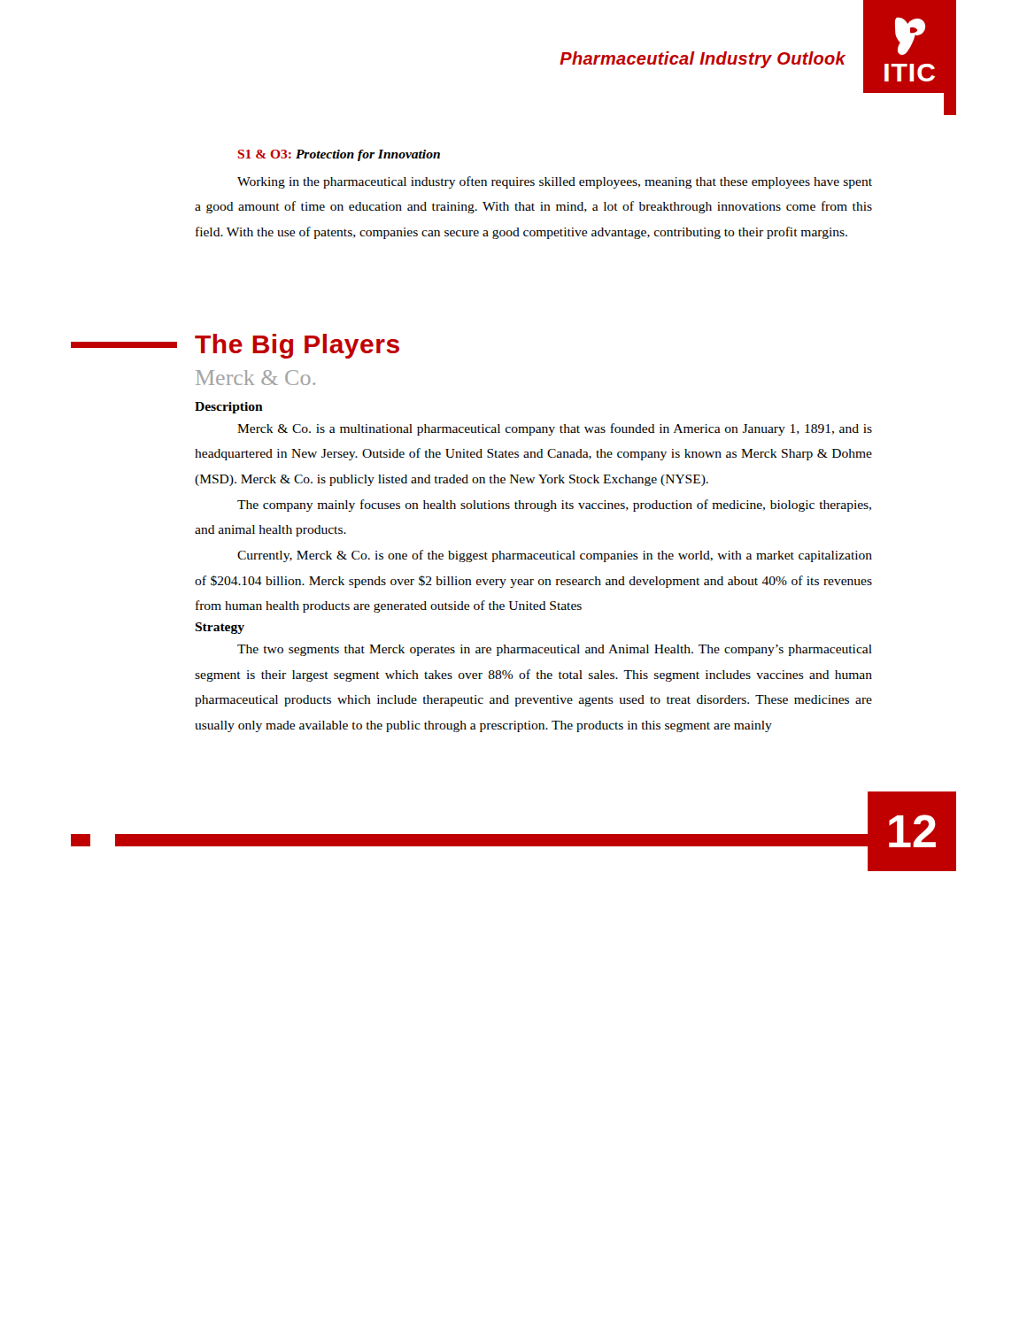Pharmaceutical Industry Outlook
ITIC
S1 & O3: Protection for Innovation
Working in the pharmaceutical industry often requires skilled employees, meaning that these employees have spent a good amount of time on education and training. With that in mind, a lot of breakthrough innovations come from this field. With the use of patents, companies can secure a good competitive advantage, contributing to their profit margins.
The Big Players
Merck & Co.
Description
Merck & Co. is a multinational pharmaceutical company that was founded in America on January 1, 1891, and is headquartered in New Jersey. Outside of the United States and Canada, the company is known as Merck Sharp & Dohme (MSD). Merck & Co. is publicly listed and traded on the New York Stock Exchange (NYSE).
The company mainly focuses on health solutions through its vaccines, production of medicine, biologic therapies, and animal health products.
Currently, Merck & Co. is one of the biggest pharmaceutical companies in the world, with a market capitalization of $204.104 billion. Merck spends over $2 billion every year on research and development and about 40% of its revenues from human health products are generated outside of the United States
Strategy
The two segments that Merck operates in are pharmaceutical and Animal Health. The company’s pharmaceutical segment is their largest segment which takes over 88% of the total sales. This segment includes vaccines and human pharmaceutical products which include therapeutic and preventive agents used to treat disorders. These medicines are usually only made available to the public through a prescription. The products in this segment are mainly
12